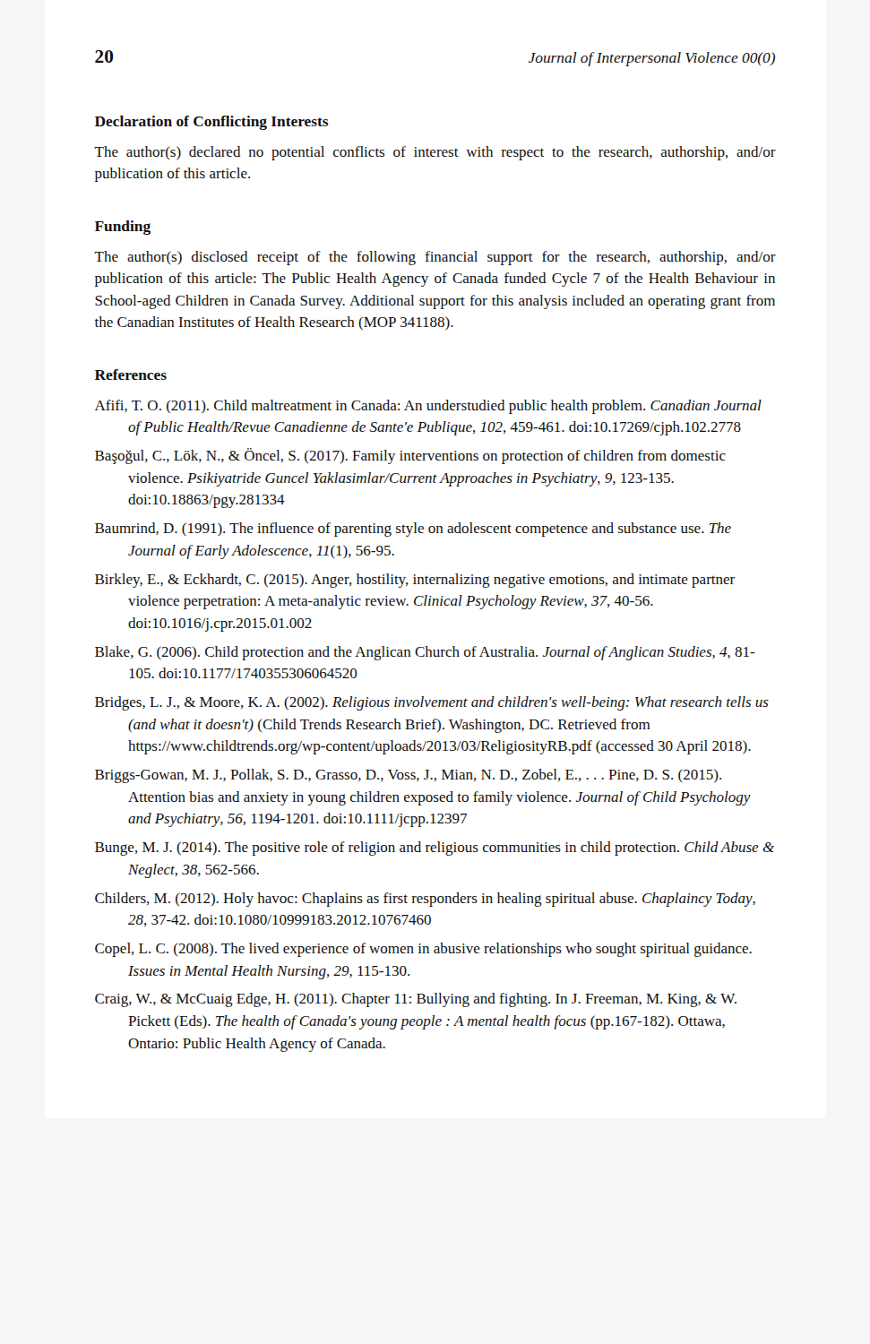20 Journal of Interpersonal Violence 00(0)
Declaration of Conflicting Interests
The author(s) declared no potential conflicts of interest with respect to the research, authorship, and/or publication of this article.
Funding
The author(s) disclosed receipt of the following financial support for the research, authorship, and/or publication of this article: The Public Health Agency of Canada funded Cycle 7 of the Health Behaviour in School-aged Children in Canada Survey. Additional support for this analysis included an operating grant from the Canadian Institutes of Health Research (MOP 341188).
References
Afifi, T. O. (2011). Child maltreatment in Canada: An understudied public health problem. Canadian Journal of Public Health/Revue Canadienne de Sante'e Publique, 102, 459-461. doi:10.17269/cjph.102.2778
Başoğul, C., Lök, N., & Öncel, S. (2017). Family interventions on protection of children from domestic violence. Psikiyatride Guncel Yaklasimlar/Current Approaches in Psychiatry, 9, 123-135. doi:10.18863/pgy.281334
Baumrind, D. (1991). The influence of parenting style on adolescent competence and substance use. The Journal of Early Adolescence, 11(1), 56-95.
Birkley, E., & Eckhardt, C. (2015). Anger, hostility, internalizing negative emotions, and intimate partner violence perpetration: A meta-analytic review. Clinical Psychology Review, 37, 40-56. doi:10.1016/j.cpr.2015.01.002
Blake, G. (2006). Child protection and the Anglican Church of Australia. Journal of Anglican Studies, 4, 81-105. doi:10.1177/1740355306064520
Bridges, L. J., & Moore, K. A. (2002). Religious involvement and children's well-being: What research tells us (and what it doesn't) (Child Trends Research Brief). Washington, DC. Retrieved from https://www.childtrends.org/wp-content/uploads/2013/03/ReligiosityRB.pdf (accessed 30 April 2018).
Briggs-Gowan, M. J., Pollak, S. D., Grasso, D., Voss, J., Mian, N. D., Zobel, E., . . . Pine, D. S. (2015). Attention bias and anxiety in young children exposed to family violence. Journal of Child Psychology and Psychiatry, 56, 1194-1201. doi:10.1111/jcpp.12397
Bunge, M. J. (2014). The positive role of religion and religious communities in child protection. Child Abuse & Neglect, 38, 562-566.
Childers, M. (2012). Holy havoc: Chaplains as first responders in healing spiritual abuse. Chaplaincy Today, 28, 37-42. doi:10.1080/10999183.2012.10767460
Copel, L. C. (2008). The lived experience of women in abusive relationships who sought spiritual guidance. Issues in Mental Health Nursing, 29, 115-130.
Craig, W., & McCuaig Edge, H. (2011). Chapter 11: Bullying and fighting. In J. Freeman, M. King, & W. Pickett (Eds). The health of Canada's young people : A mental health focus (pp.167-182). Ottawa, Ontario: Public Health Agency of Canada.